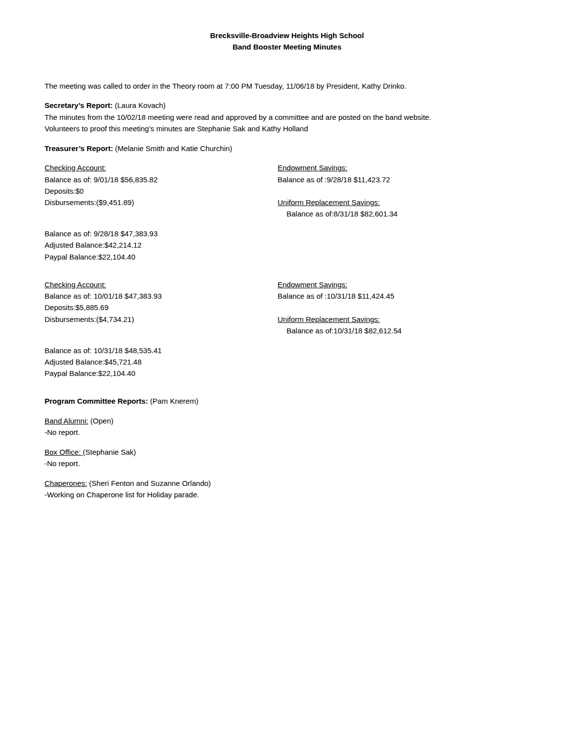Brecksville-Broadview Heights High School Band Booster Meeting Minutes
The meeting was called to order in the Theory room at 7:00 PM Tuesday, 11/06/18 by President, Kathy Drinko.
Secretary’s Report: (Laura Kovach)
The minutes from the 10/02/18 meeting were read and approved by a committee and are posted on the band website.
Volunteers to proof this meeting’s minutes are Stephanie Sak and Kathy Holland
Treasurer’s Report: (Melanie Smith and Katie Churchin)
| Checking Account: Balance as of: 9/01/18 $56,835.82 Deposits:$0 Disbursements:($9,451.89) | Endowment Savings: Balance as of :9/28/18 $11,423.72 Uniform Replacement Savings: Balance as of:8/31/18 $82,601.34 |
| Balance as of: 9/28/18 $47,383.93 Adjusted Balance:$42,214.12 Paypal Balance:$22,104.40 | |
| Checking Account: Balance as of: 10/01/18 $47,383.93 Deposits:$5,885.69 Disbursements:($4,734.21) | Endowment Savings: Balance as of :10/31/18 $11,424.45 Uniform Replacement Savings: Balance as of:10/31/18 $82,612.54 |
| Balance as of: 10/31/18 $48,535.41 Adjusted Balance:$45,721.48 Paypal Balance:$22,104.40 | |
Program Committee Reports: (Pam Knerem)
Band Alumni: (Open)
-No report.
Box Office: (Stephanie Sak)
-No report.
Chaperones: (Sheri Fenton and Suzanne Orlando)
-Working on Chaperone list for Holiday parade.